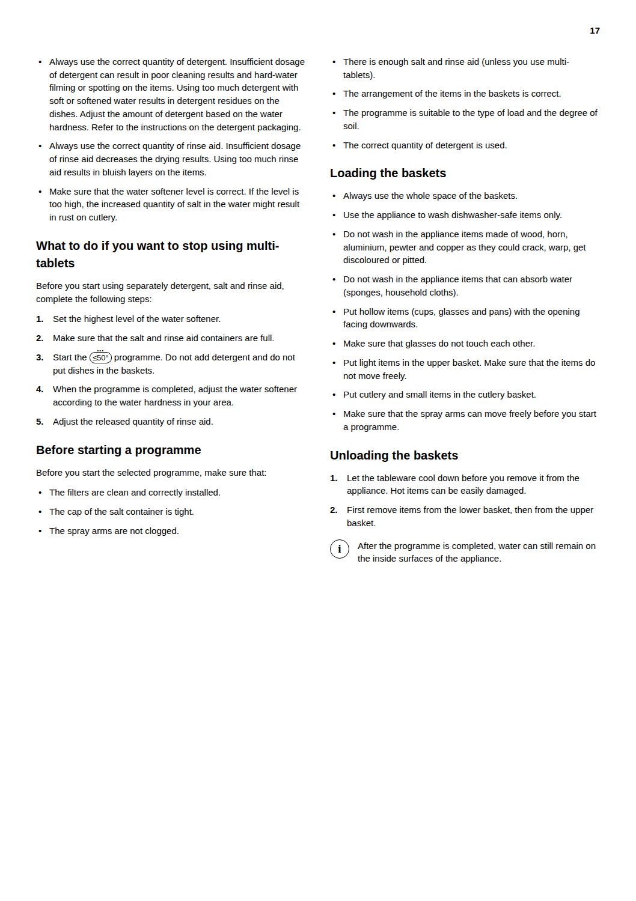17
Always use the correct quantity of detergent. Insufficient dosage of detergent can result in poor cleaning results and hard-water filming or spotting on the items. Using too much detergent with soft or softened water results in detergent residues on the dishes. Adjust the amount of detergent based on the water hardness. Refer to the instructions on the detergent packaging.
Always use the correct quantity of rinse aid. Insufficient dosage of rinse aid decreases the drying results. Using too much rinse aid results in bluish layers on the items.
Make sure that the water softener level is correct. If the level is too high, the increased quantity of salt in the water might result in rust on cutlery.
What to do if you want to stop using multi-tablets
Before you start using separately detergent, salt and rinse aid, complete the following steps:
Set the highest level of the water softener.
Make sure that the salt and rinse aid containers are full.
Start the •••≤50° programme. Do not add detergent and do not put dishes in the baskets.
When the programme is completed, adjust the water softener according to the water hardness in your area.
Adjust the released quantity of rinse aid.
Before starting a programme
Before you start the selected programme, make sure that:
The filters are clean and correctly installed.
The cap of the salt container is tight.
The spray arms are not clogged.
There is enough salt and rinse aid (unless you use multi-tablets).
The arrangement of the items in the baskets is correct.
The programme is suitable to the type of load and the degree of soil.
The correct quantity of detergent is used.
Loading the baskets
Always use the whole space of the baskets.
Use the appliance to wash dishwasher-safe items only.
Do not wash in the appliance items made of wood, horn, aluminium, pewter and copper as they could crack, warp, get discoloured or pitted.
Do not wash in the appliance items that can absorb water (sponges, household cloths).
Put hollow items (cups, glasses and pans) with the opening facing downwards.
Make sure that glasses do not touch each other.
Put light items in the upper basket. Make sure that the items do not move freely.
Put cutlery and small items in the cutlery basket.
Make sure that the spray arms can move freely before you start a programme.
Unloading the baskets
Let the tableware cool down before you remove it from the appliance. Hot items can be easily damaged.
First remove items from the lower basket, then from the upper basket.
i
After the programme is completed, water can still remain on the inside surfaces of the appliance.